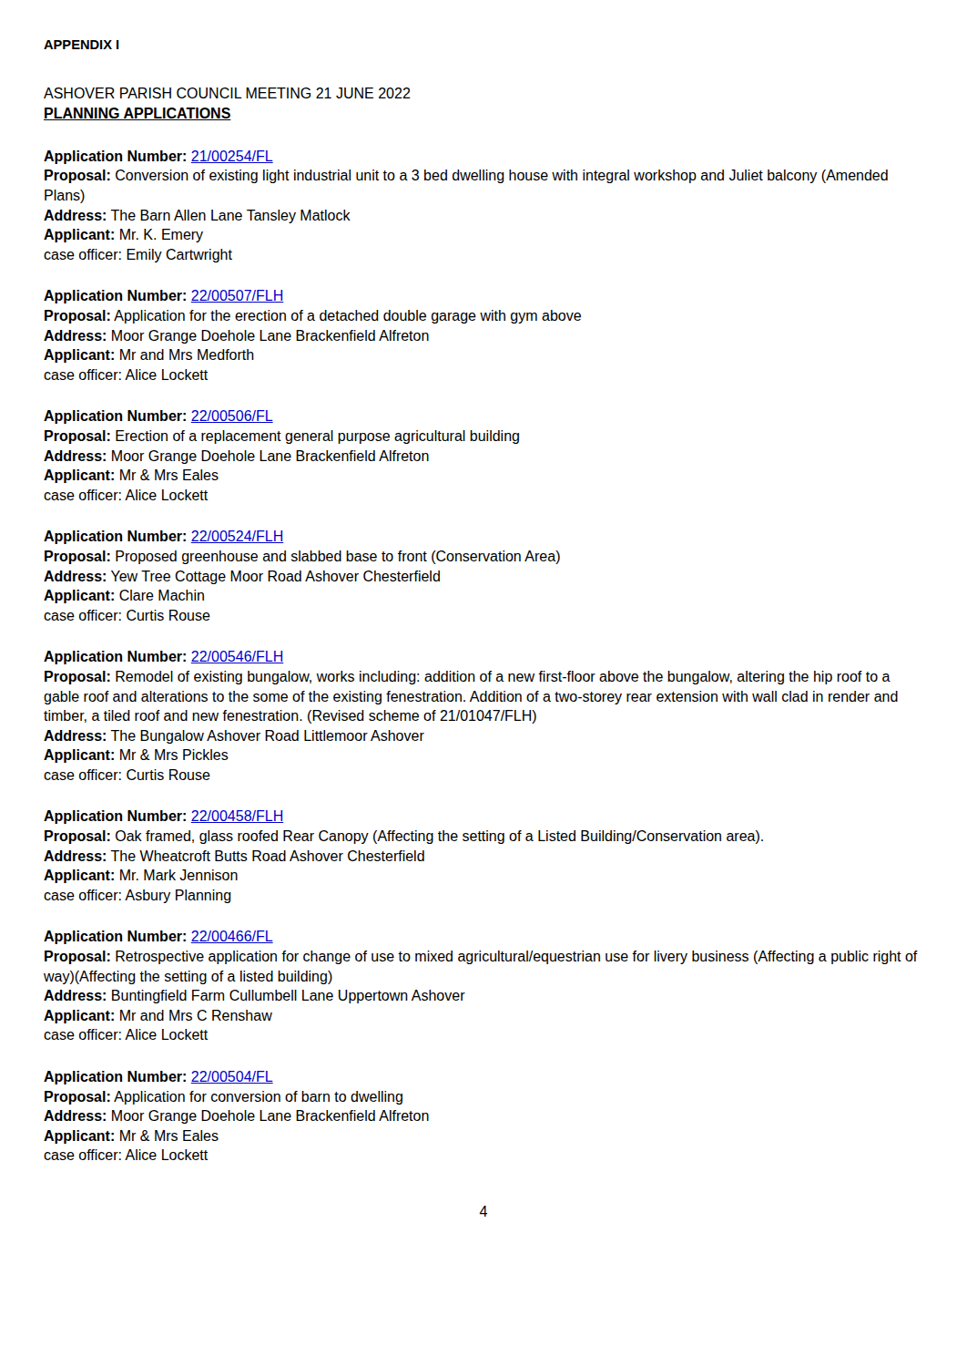APPENDIX I
ASHOVER PARISH COUNCIL MEETING 21 JUNE 2022
PLANNING APPLICATIONS
Application Number: 21/00254/FL
Proposal: Conversion of existing light industrial unit to a 3 bed dwelling house with integral workshop and Juliet balcony (Amended Plans)
Address: The Barn Allen Lane Tansley Matlock
Applicant: Mr. K. Emery
case officer: Emily Cartwright
Application Number: 22/00507/FLH
Proposal: Application for the erection of a detached double garage with gym above
Address: Moor Grange Doehole Lane Brackenfield Alfreton
Applicant: Mr and Mrs Medforth
case officer: Alice Lockett
Application Number: 22/00506/FL
Proposal: Erection of a replacement general purpose agricultural building
Address: Moor Grange Doehole Lane Brackenfield Alfreton
Applicant: Mr & Mrs Eales
case officer: Alice Lockett
Application Number: 22/00524/FLH
Proposal: Proposed greenhouse and slabbed base to front (Conservation Area)
Address: Yew Tree Cottage Moor Road Ashover Chesterfield
Applicant: Clare Machin
case officer: Curtis Rouse
Application Number: 22/00546/FLH
Proposal: Remodel of existing bungalow, works including: addition of a new first-floor above the bungalow, altering the hip roof to a gable roof and alterations to the some of the existing fenestration. Addition of a two-storey rear extension with wall clad in render and timber, a tiled roof and new fenestration. (Revised scheme of 21/01047/FLH)
Address: The Bungalow Ashover Road Littlemoor Ashover
Applicant: Mr & Mrs Pickles
case officer: Curtis Rouse
Application Number: 22/00458/FLH
Proposal: Oak framed, glass roofed Rear Canopy (Affecting the setting of a Listed Building/Conservation area).
Address: The Wheatcroft Butts Road Ashover Chesterfield
Applicant: Mr. Mark Jennison
case officer: Asbury Planning
Application Number: 22/00466/FL
Proposal: Retrospective application for change of use to mixed agricultural/equestrian use for livery business (Affecting a public right of way)(Affecting the setting of a listed building)
Address: Buntingfield Farm Cullumbell Lane Uppertown Ashover
Applicant: Mr and Mrs C Renshaw
case officer: Alice Lockett
Application Number: 22/00504/FL
Proposal: Application for conversion of barn to dwelling
Address: Moor Grange Doehole Lane Brackenfield Alfreton
Applicant: Mr & Mrs Eales
case officer: Alice Lockett
4